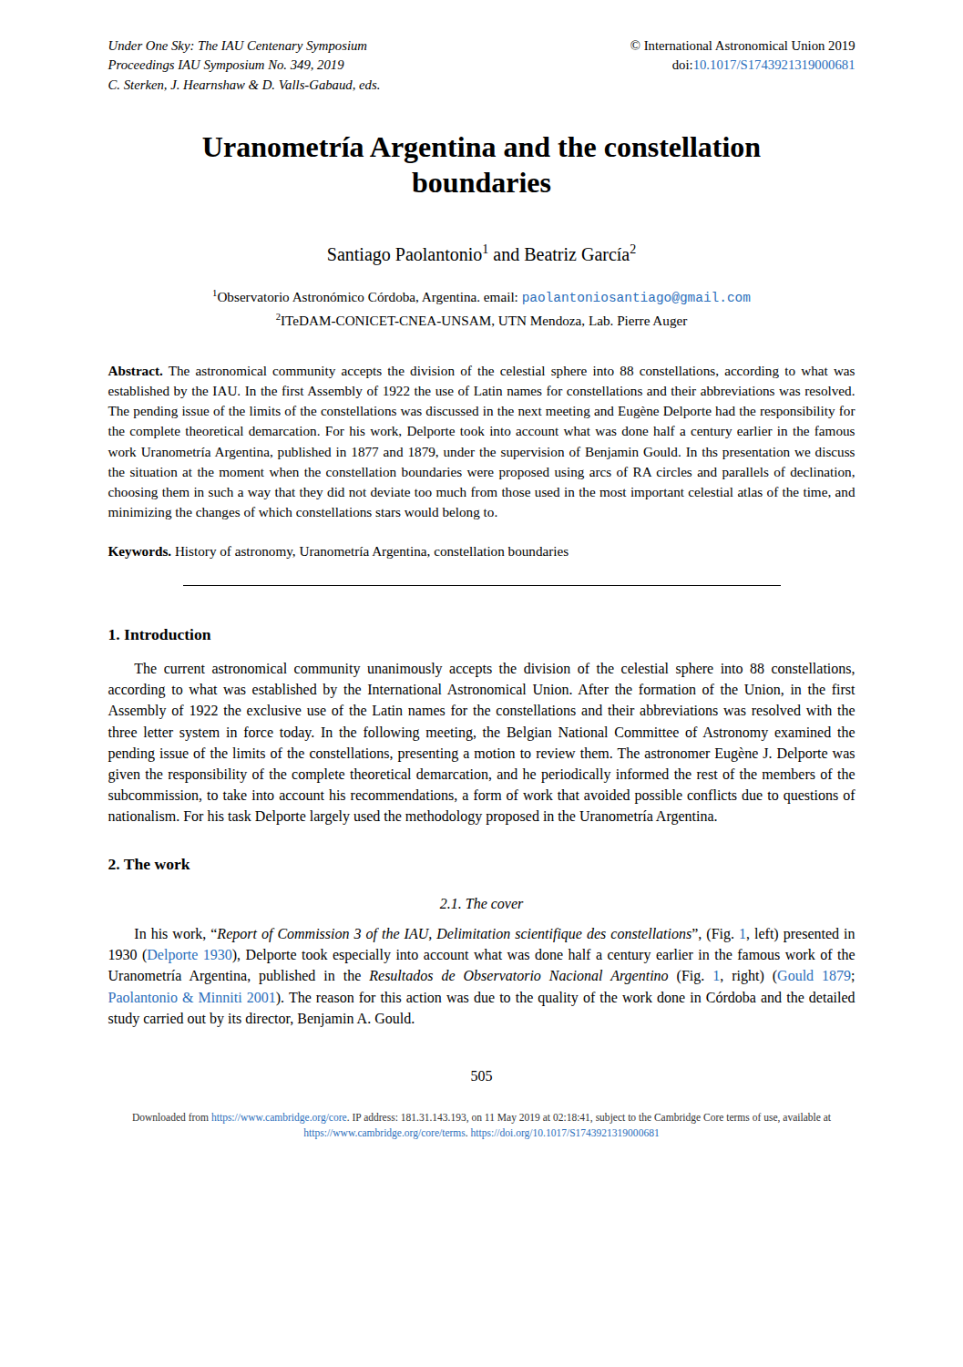Under One Sky: The IAU Centenary Symposium
Proceedings IAU Symposium No. 349, 2019
C. Sterken, J. Hearnshaw & D. Valls-Gabaud, eds.
© International Astronomical Union 2019
doi:10.1017/S1743921319000681
Uranometría Argentina and the constellation
boundaries
Santiago Paolantonio1 and Beatriz García2
1Observatorio Astronómico Córdoba, Argentina. email: paolantoniosantiago@gmail.com
2ITeDAM-CONICET-CNEA-UNSAM, UTN Mendoza, Lab. Pierre Auger
Abstract. The astronomical community accepts the division of the celestial sphere into 88 constellations, according to what was established by the IAU. In the first Assembly of 1922 the use of Latin names for constellations and their abbreviations was resolved. The pending issue of the limits of the constellations was discussed in the next meeting and Eugène Delporte had the responsibility for the complete theoretical demarcation. For his work, Delporte took into account what was done half a century earlier in the famous work Uranometría Argentina, published in 1877 and 1879, under the supervision of Benjamin Gould. In ths presentation we discuss the situation at the moment when the constellation boundaries were proposed using arcs of RA circles and parallels of declination, choosing them in such a way that they did not deviate too much from those used in the most important celestial atlas of the time, and minimizing the changes of which constellations stars would belong to.
Keywords. History of astronomy, Uranometría Argentina, constellation boundaries
1. Introduction
The current astronomical community unanimously accepts the division of the celestial sphere into 88 constellations, according to what was established by the International Astronomical Union. After the formation of the Union, in the first Assembly of 1922 the exclusive use of the Latin names for the constellations and their abbreviations was resolved with the three letter system in force today. In the following meeting, the Belgian National Committee of Astronomy examined the pending issue of the limits of the constellations, presenting a motion to review them. The astronomer Eugène J. Delporte was given the responsibility of the complete theoretical demarcation, and he periodically informed the rest of the members of the subcommission, to take into account his recommendations, a form of work that avoided possible conflicts due to questions of nationalism. For his task Delporte largely used the methodology proposed in the Uranometría Argentina.
2. The work
2.1. The cover
In his work, “Report of Commission 3 of the IAU, Delimitation scientifique des constellations”, (Fig. 1, left) presented in 1930 (Delporte 1930), Delporte took especially into account what was done half a century earlier in the famous work of the Uranometría Argentina, published in the Resultados de Observatorio Nacional Argentino (Fig. 1, right) (Gould 1879; Paolantonio & Minniti 2001). The reason for this action was due to the quality of the work done in Córdoba and the detailed study carried out by its director, Benjamin A. Gould.
505
Downloaded from https://www.cambridge.org/core. IP address: 181.31.143.193, on 11 May 2019 at 02:18:41, subject to the Cambridge Core terms of use, available at
https://www.cambridge.org/core/terms. https://doi.org/10.1017/S1743921319000681